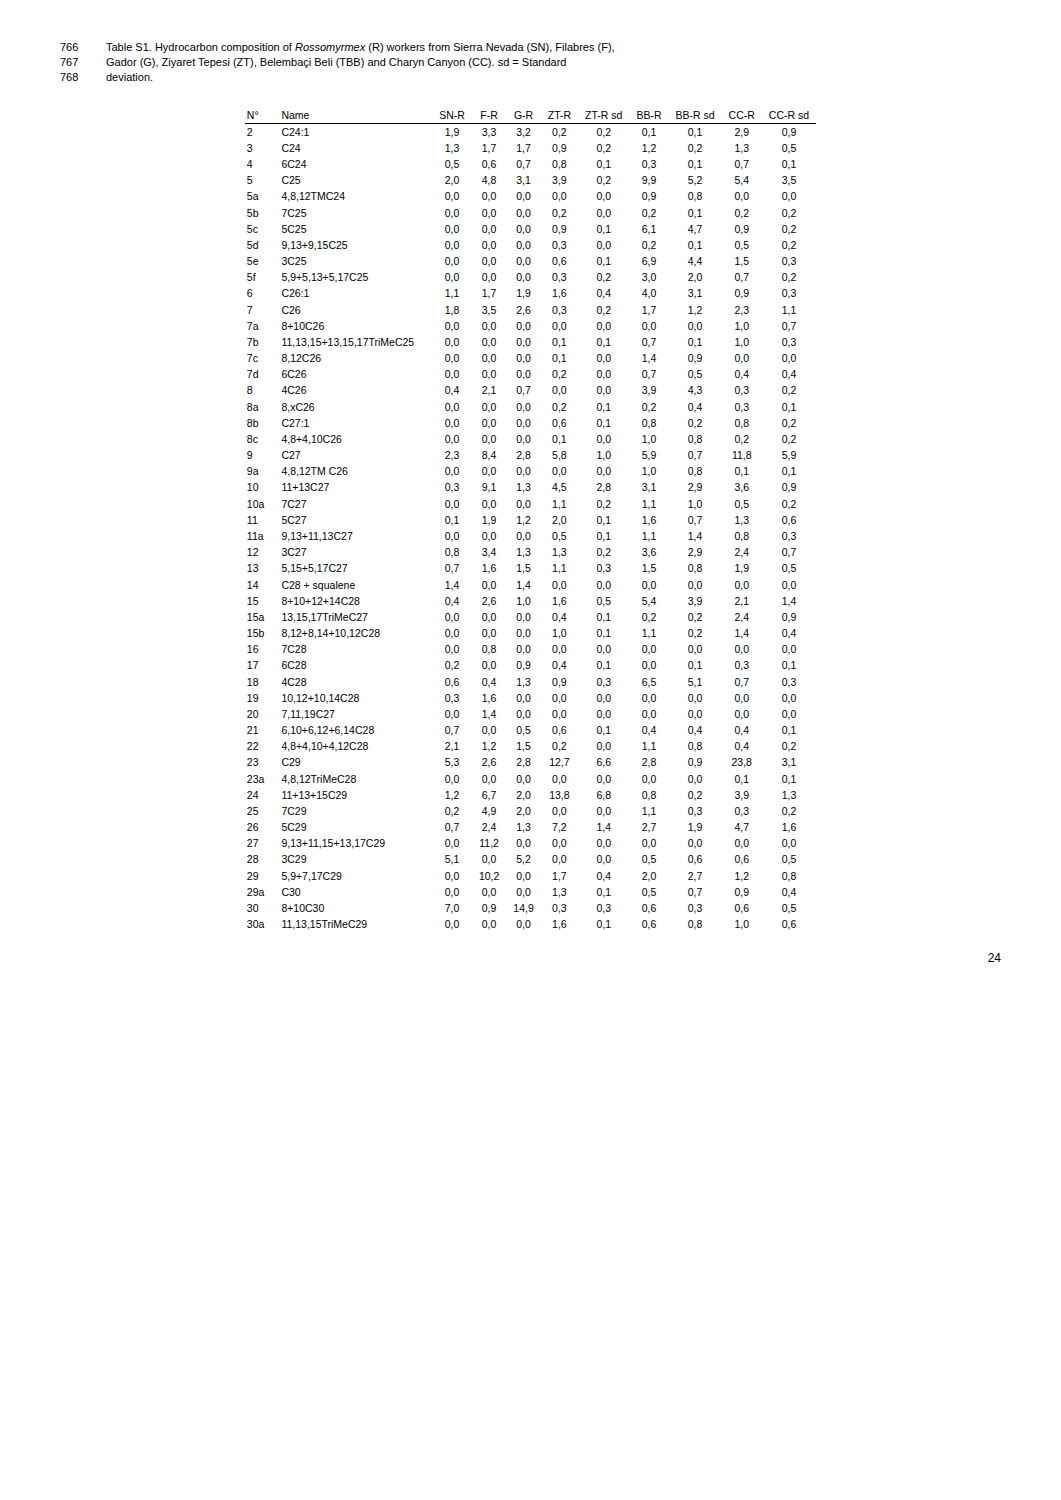766
Table S1. Hydrocarbon composition of Rossomyrmex (R) workers from Sierra Nevada (SN), Filabres (F),
767
Gador (G), Ziyaret Tepesi (ZT), Belembaçi Beli (TBB) and Charyn Canyon (CC). sd = Standard
768
deviation.
| N° | Name | SN-R | F-R | G-R | ZT-R | ZT-R sd | BB-R | BB-R sd | CC-R | CC-R sd |
| --- | --- | --- | --- | --- | --- | --- | --- | --- | --- | --- |
| 2 | C24:1 | 1,9 | 3,3 | 3,2 | 0,2 | 0,2 | 0,1 | 0,1 | 2,9 | 0,9 |
| 3 | C24 | 1,3 | 1,7 | 1,7 | 0,9 | 0,2 | 1,2 | 0,2 | 1,3 | 0,5 |
| 4 | 6C24 | 0,5 | 0,6 | 0,7 | 0,8 | 0,1 | 0,3 | 0,1 | 0,7 | 0,1 |
| 5 | C25 | 2,0 | 4,8 | 3,1 | 3,9 | 0,2 | 9,9 | 5,2 | 5,4 | 3,5 |
| 5a | 4,8,12TMC24 | 0,0 | 0,0 | 0,0 | 0,0 | 0,0 | 0,9 | 0,8 | 0,0 | 0,0 |
| 5b | 7C25 | 0,0 | 0,0 | 0,0 | 0,2 | 0,0 | 0,2 | 0,1 | 0,2 | 0,2 |
| 5c | 5C25 | 0,0 | 0,0 | 0,0 | 0,9 | 0,1 | 6,1 | 4,7 | 0,9 | 0,2 |
| 5d | 9,13+9,15C25 | 0,0 | 0,0 | 0,0 | 0,3 | 0,0 | 0,2 | 0,1 | 0,5 | 0,2 |
| 5e | 3C25 | 0,0 | 0,0 | 0,0 | 0,6 | 0,1 | 6,9 | 4,4 | 1,5 | 0,3 |
| 5f | 5,9+5,13+5,17C25 | 0,0 | 0,0 | 0,0 | 0,3 | 0,2 | 3,0 | 2,0 | 0,7 | 0,2 |
| 6 | C26:1 | 1,1 | 1,7 | 1,9 | 1,6 | 0,4 | 4,0 | 3,1 | 0,9 | 0,3 |
| 7 | C26 | 1,8 | 3,5 | 2,6 | 0,3 | 0,2 | 1,7 | 1,2 | 2,3 | 1,1 |
| 7a | 8+10C26 | 0,0 | 0,0 | 0,0 | 0,0 | 0,0 | 0,0 | 0,0 | 1,0 | 0,7 |
| 7b | 11,13,15+13,15,17TriMeC25 | 0,0 | 0,0 | 0,0 | 0,1 | 0,1 | 0,7 | 0,1 | 1,0 | 0,3 |
| 7c | 8,12C26 | 0,0 | 0,0 | 0,0 | 0,1 | 0,0 | 1,4 | 0,9 | 0,0 | 0,0 |
| 7d | 6C26 | 0,0 | 0,0 | 0,0 | 0,2 | 0,0 | 0,7 | 0,5 | 0,4 | 0,4 |
| 8 | 4C26 | 0,4 | 2,1 | 0,7 | 0,0 | 0,0 | 3,9 | 4,3 | 0,3 | 0,2 |
| 8a | 8,xC26 | 0,0 | 0,0 | 0,0 | 0,2 | 0,1 | 0,2 | 0,4 | 0,3 | 0,1 |
| 8b | C27:1 | 0,0 | 0,0 | 0,0 | 0,6 | 0,1 | 0,8 | 0,2 | 0,8 | 0,2 |
| 8c | 4,8+4,10C26 | 0,0 | 0,0 | 0,0 | 0,1 | 0,0 | 1,0 | 0,8 | 0,2 | 0,2 |
| 9 | C27 | 2,3 | 8,4 | 2,8 | 5,8 | 1,0 | 5,9 | 0,7 | 11,8 | 5,9 |
| 9a | 4,8,12TM C26 | 0,0 | 0,0 | 0,0 | 0,0 | 0,0 | 1,0 | 0,8 | 0,1 | 0,1 |
| 10 | 11+13C27 | 0,3 | 9,1 | 1,3 | 4,5 | 2,8 | 3,1 | 2,9 | 3,6 | 0,9 |
| 10a | 7C27 | 0,0 | 0,0 | 0,0 | 1,1 | 0,2 | 1,1 | 1,0 | 0,5 | 0,2 |
| 11 | 5C27 | 0,1 | 1,9 | 1,2 | 2,0 | 0,1 | 1,6 | 0,7 | 1,3 | 0,6 |
| 11a | 9,13+11,13C27 | 0,0 | 0,0 | 0,0 | 0,5 | 0,1 | 1,1 | 1,4 | 0,8 | 0,3 |
| 12 | 3C27 | 0,8 | 3,4 | 1,3 | 1,3 | 0,2 | 3,6 | 2,9 | 2,4 | 0,7 |
| 13 | 5,15+5,17C27 | 0,7 | 1,6 | 1,5 | 1,1 | 0,3 | 1,5 | 0,8 | 1,9 | 0,5 |
| 14 | C28 + squalene | 1,4 | 0,0 | 1,4 | 0,0 | 0,0 | 0,0 | 0,0 | 0,0 | 0,0 |
| 15 | 8+10+12+14C28 | 0,4 | 2,6 | 1,0 | 1,6 | 0,5 | 5,4 | 3,9 | 2,1 | 1,4 |
| 15a | 13,15,17TriMeC27 | 0,0 | 0,0 | 0,0 | 0,4 | 0,1 | 0,2 | 0,2 | 2,4 | 0,9 |
| 15b | 8,12+8,14+10,12C28 | 0,0 | 0,0 | 0,0 | 1,0 | 0,1 | 1,1 | 0,2 | 1,4 | 0,4 |
| 16 | 7C28 | 0,0 | 0,8 | 0,0 | 0,0 | 0,0 | 0,0 | 0,0 | 0,0 | 0,0 |
| 17 | 6C28 | 0,2 | 0,0 | 0,9 | 0,4 | 0,1 | 0,0 | 0,1 | 0,3 | 0,1 |
| 18 | 4C28 | 0,6 | 0,4 | 1,3 | 0,9 | 0,3 | 6,5 | 5,1 | 0,7 | 0,3 |
| 19 | 10,12+10,14C28 | 0,3 | 1,6 | 0,0 | 0,0 | 0,0 | 0,0 | 0,0 | 0,0 | 0,0 |
| 20 | 7,11,19C27 | 0,0 | 1,4 | 0,0 | 0,0 | 0,0 | 0,0 | 0,0 | 0,0 | 0,0 |
| 21 | 6,10+6,12+6,14C28 | 0,7 | 0,0 | 0,5 | 0,6 | 0,1 | 0,4 | 0,4 | 0,4 | 0,1 |
| 22 | 4,8+4,10+4,12C28 | 2,1 | 1,2 | 1,5 | 0,2 | 0,0 | 1,1 | 0,8 | 0,4 | 0,2 |
| 23 | C29 | 5,3 | 2,6 | 2,8 | 12,7 | 6,6 | 2,8 | 0,9 | 23,8 | 3,1 |
| 23a | 4,8,12TriMeC28 | 0,0 | 0,0 | 0,0 | 0,0 | 0,0 | 0,0 | 0,0 | 0,1 | 0,1 |
| 24 | 11+13+15C29 | 1,2 | 6,7 | 2,0 | 13,8 | 6,8 | 0,8 | 0,2 | 3,9 | 1,3 |
| 25 | 7C29 | 0,2 | 4,9 | 2,0 | 0,0 | 0,0 | 1,1 | 0,3 | 0,3 | 0,2 |
| 26 | 5C29 | 0,7 | 2,4 | 1,3 | 7,2 | 1,4 | 2,7 | 1,9 | 4,7 | 1,6 |
| 27 | 9,13+11,15+13,17C29 | 0,0 | 11,2 | 0,0 | 0,0 | 0,0 | 0,0 | 0,0 | 0,0 | 0,0 |
| 28 | 3C29 | 5,1 | 0,0 | 5,2 | 0,0 | 0,0 | 0,5 | 0,6 | 0,6 | 0,5 |
| 29 | 5,9+7,17C29 | 0,0 | 10,2 | 0,0 | 1,7 | 0,4 | 2,0 | 2,7 | 1,2 | 0,8 |
| 29a | C30 | 0,0 | 0,0 | 0,0 | 1,3 | 0,1 | 0,5 | 0,7 | 0,9 | 0,4 |
| 30 | 8+10C30 | 7,0 | 0,9 | 14,9 | 0,3 | 0,3 | 0,6 | 0,3 | 0,6 | 0,5 |
| 30a | 11,13,15TriMeC29 | 0,0 | 0,0 | 0,0 | 1,6 | 0,1 | 0,6 | 0,8 | 1,0 | 0,6 |
24